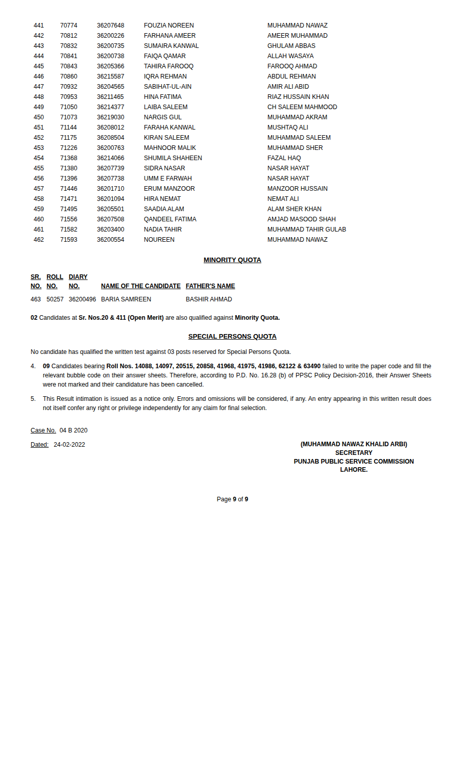| 441 | 70774 | 36207648 | FOUZIA NOREEN | MUHAMMAD NAWAZ |
| 442 | 70812 | 36200226 | FARHANA AMEER | AMEER MUHAMMAD |
| 443 | 70832 | 36200735 | SUMAIRA KANWAL | GHULAM ABBAS |
| 444 | 70841 | 36200738 | FAIQA QAMAR | ALLAH WASAYA |
| 445 | 70843 | 36205366 | TAHIRA FAROOQ | FAROOQ AHMAD |
| 446 | 70860 | 36215587 | IQRA REHMAN | ABDUL REHMAN |
| 447 | 70932 | 36204565 | SABIHAT-UL-AIN | AMIR ALI ABID |
| 448 | 70953 | 36211465 | HINA FATIMA | RIAZ HUSSAIN KHAN |
| 449 | 71050 | 36214377 | LAIBA SALEEM | CH SALEEM MAHMOOD |
| 450 | 71073 | 36219030 | NARGIS GUL | MUHAMMAD AKRAM |
| 451 | 71144 | 36208012 | FARAHA KANWAL | MUSHTAQ ALI |
| 452 | 71175 | 36208504 | KIRAN SALEEM | MUHAMMAD SALEEM |
| 453 | 71226 | 36200763 | MAHNOOR MALIK | MUHAMMAD SHER |
| 454 | 71368 | 36214066 | SHUMILA SHAHEEN | FAZAL HAQ |
| 455 | 71380 | 36207739 | SIDRA NASAR | NASAR HAYAT |
| 456 | 71396 | 36207738 | UMM E FARWAH | NASAR HAYAT |
| 457 | 71446 | 36201710 | ERUM MANZOOR | MANZOOR HUSSAIN |
| 458 | 71471 | 36201094 | HIRA NEMAT | NEMAT ALI |
| 459 | 71495 | 36205501 | SAADIA ALAM | ALAM SHER KHAN |
| 460 | 71556 | 36207508 | QANDEEL FATIMA | AMJAD MASOOD SHAH |
| 461 | 71582 | 36203400 | NADIA TAHIR | MUHAMMAD TAHIR GULAB |
| 462 | 71593 | 36200554 | NOUREEN | MUHAMMAD NAWAZ |
MINORITY QUOTA
| SR. NO. | ROLL NO. | DIARY NO. | NAME OF THE CANDIDATE | FATHER'S NAME |
| --- | --- | --- | --- | --- |
| 463 | 50257 | 36200496 | BARIA SAMREEN | BASHIR AHMAD |
02 Candidates at Sr. Nos.20 & 411 (Open Merit) are also qualified against Minority Quota.
SPECIAL PERSONS QUOTA
No candidate has qualified the written test against 03 posts reserved for Special Persons Quota.
4. 09 Candidates bearing Roll Nos. 14088, 14097, 20515, 20858, 41968, 41975, 41986, 62122 & 63490 failed to write the paper code and fill the relevant bubble code on their answer sheets. Therefore, according to P.D. No. 16.28 (b) of PPSC Policy Decision-2016, their Answer Sheets were not marked and their candidature has been cancelled.
5. This Result intimation is issued as a notice only. Errors and omissions will be considered, if any. An entry appearing in this written result does not itself confer any right or privilege independently for any claim for final selection.
Case No. 04 B 2020
Dated: 24-02-2022
(MUHAMMAD NAWAZ KHALID ARBI)
SECRETARY
PUNJAB PUBLIC SERVICE COMMISSION
LAHORE.
Page 9 of 9